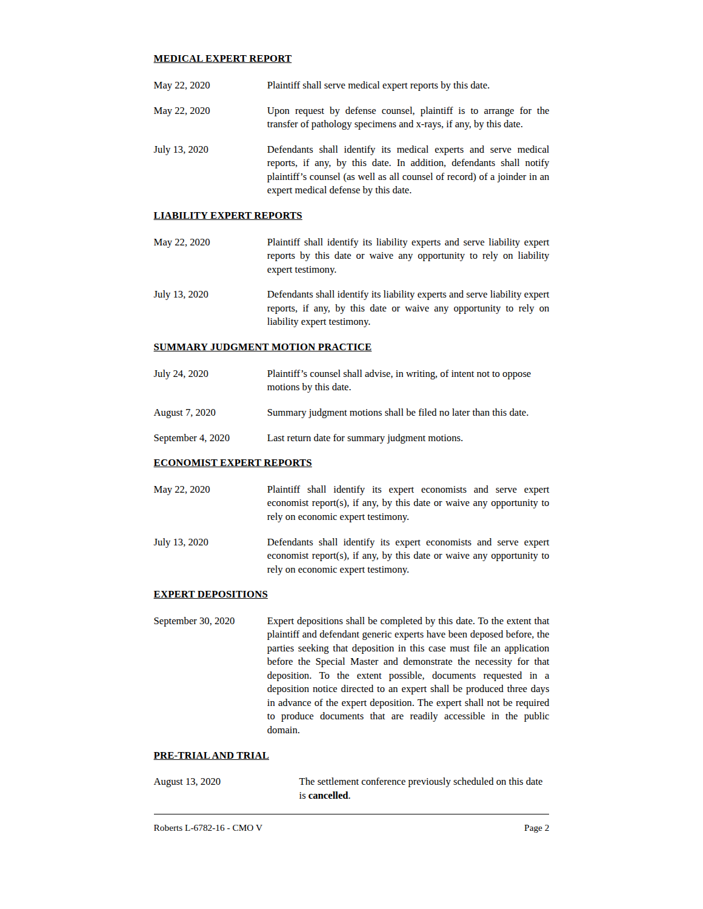MEDICAL EXPERT REPORT
May 22, 2020
Plaintiff shall serve medical expert reports by this date.
May 22, 2020
Upon request by defense counsel, plaintiff is to arrange for the transfer of pathology specimens and x-rays, if any, by this date.
July 13, 2020
Defendants shall identify its medical experts and serve medical reports, if any, by this date. In addition, defendants shall notify plaintiff’s counsel (as well as all counsel of record) of a joinder in an expert medical defense by this date.
LIABILITY EXPERT REPORTS
May 22, 2020
Plaintiff shall identify its liability experts and serve liability expert reports by this date or waive any opportunity to rely on liability expert testimony.
July 13, 2020
Defendants shall identify its liability experts and serve liability expert reports, if any, by this date or waive any opportunity to rely on liability expert testimony.
SUMMARY JUDGMENT MOTION PRACTICE
July 24, 2020
Plaintiff’s counsel shall advise, in writing, of intent not to oppose motions by this date.
August 7, 2020
Summary judgment motions shall be filed no later than this date.
September 4, 2020
Last return date for summary judgment motions.
ECONOMIST EXPERT REPORTS
May 22, 2020
Plaintiff shall identify its expert economists and serve expert economist report(s), if any, by this date or waive any opportunity to rely on economic expert testimony.
July 13, 2020
Defendants shall identify its expert economists and serve expert economist report(s), if any, by this date or waive any opportunity to rely on economic expert testimony.
EXPERT DEPOSITIONS
September 30, 2020
Expert depositions shall be completed by this date. To the extent that plaintiff and defendant generic experts have been deposed before, the parties seeking that deposition in this case must file an application before the Special Master and demonstrate the necessity for that deposition. To the extent possible, documents requested in a deposition notice directed to an expert shall be produced three days in advance of the expert deposition. The expert shall not be required to produce documents that are readily accessible in the public domain.
PRE-TRIAL AND TRIAL
August 13, 2020
The settlement conference previously scheduled on this date is cancelled.
Roberts L-6782-16 - CMO V
Page 2